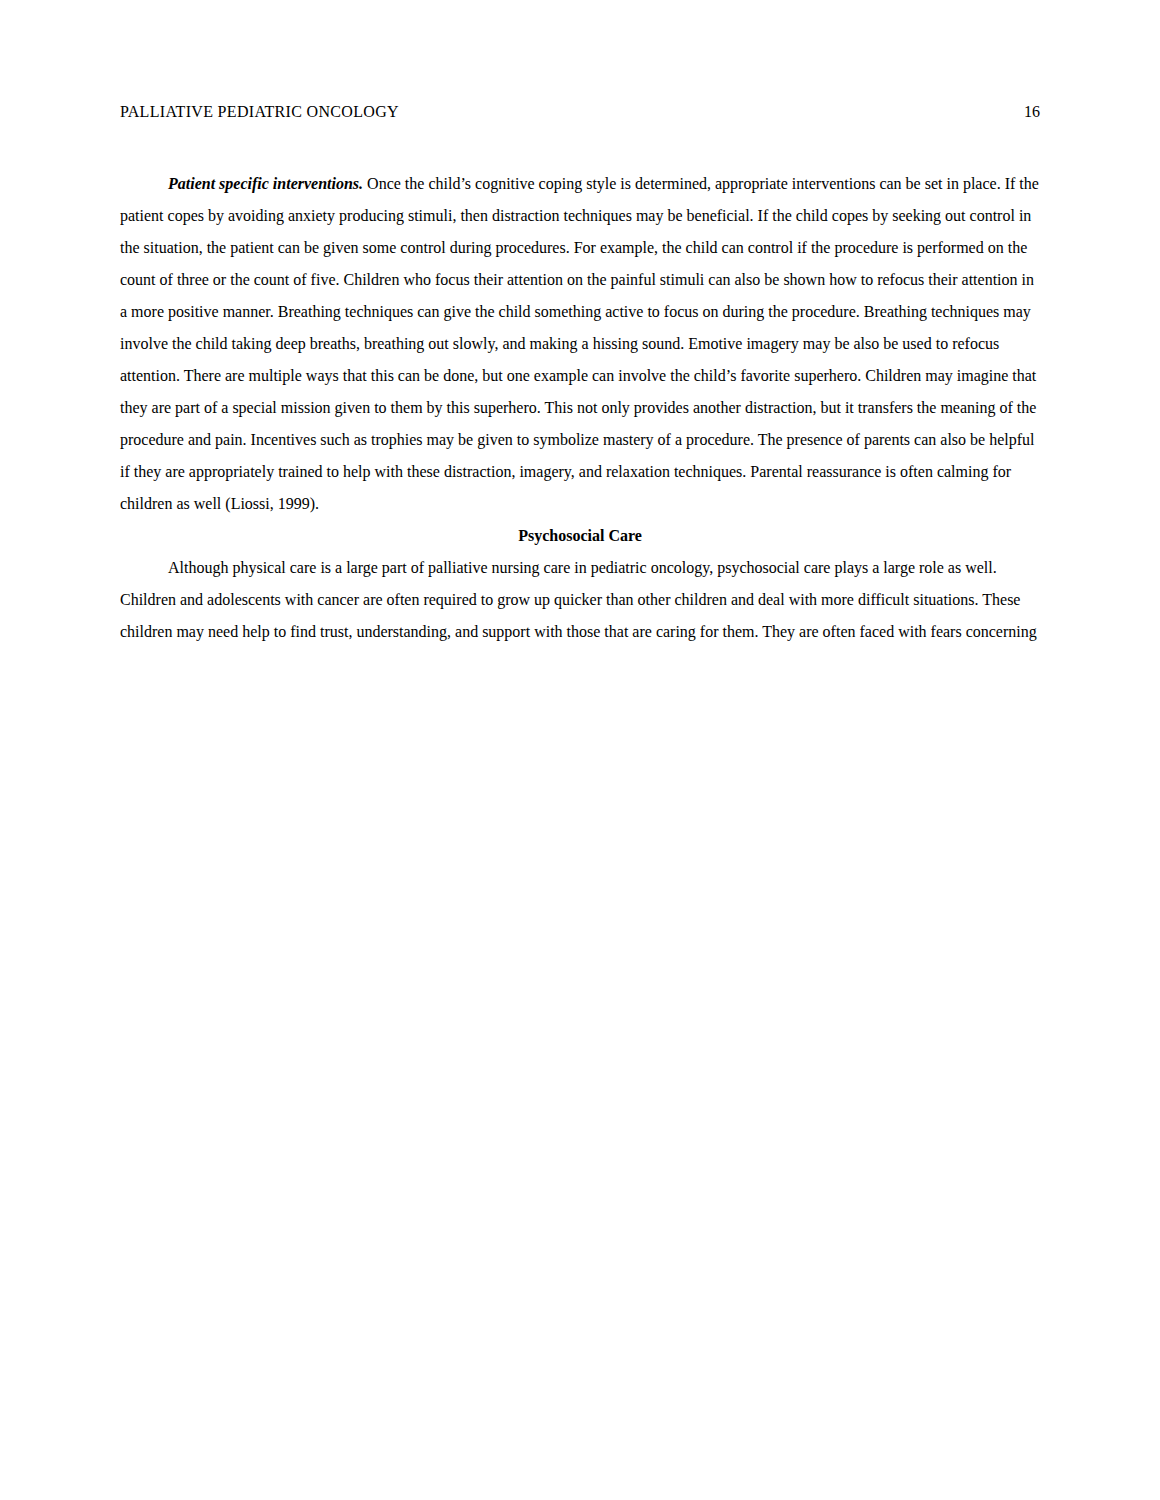Palliative Pediatric Oncology 16
Patient specific interventions. Once the child’s cognitive coping style is determined, appropriate interventions can be set in place. If the patient copes by avoiding anxiety producing stimuli, then distraction techniques may be beneficial. If the child copes by seeking out control in the situation, the patient can be given some control during procedures. For example, the child can control if the procedure is performed on the count of three or the count of five. Children who focus their attention on the painful stimuli can also be shown how to refocus their attention in a more positive manner. Breathing techniques can give the child something active to focus on during the procedure. Breathing techniques may involve the child taking deep breaths, breathing out slowly, and making a hissing sound. Emotive imagery may be also be used to refocus attention. There are multiple ways that this can be done, but one example can involve the child’s favorite superhero. Children may imagine that they are part of a special mission given to them by this superhero. This not only provides another distraction, but it transfers the meaning of the procedure and pain. Incentives such as trophies may be given to symbolize mastery of a procedure. The presence of parents can also be helpful if they are appropriately trained to help with these distraction, imagery, and relaxation techniques. Parental reassurance is often calming for children as well (Liossi, 1999).
Psychosocial Care
Although physical care is a large part of palliative nursing care in pediatric oncology, psychosocial care plays a large role as well. Children and adolescents with cancer are often required to grow up quicker than other children and deal with more difficult situations. These children may need help to find trust, understanding, and support with those that are caring for them. They are often faced with fears concerning